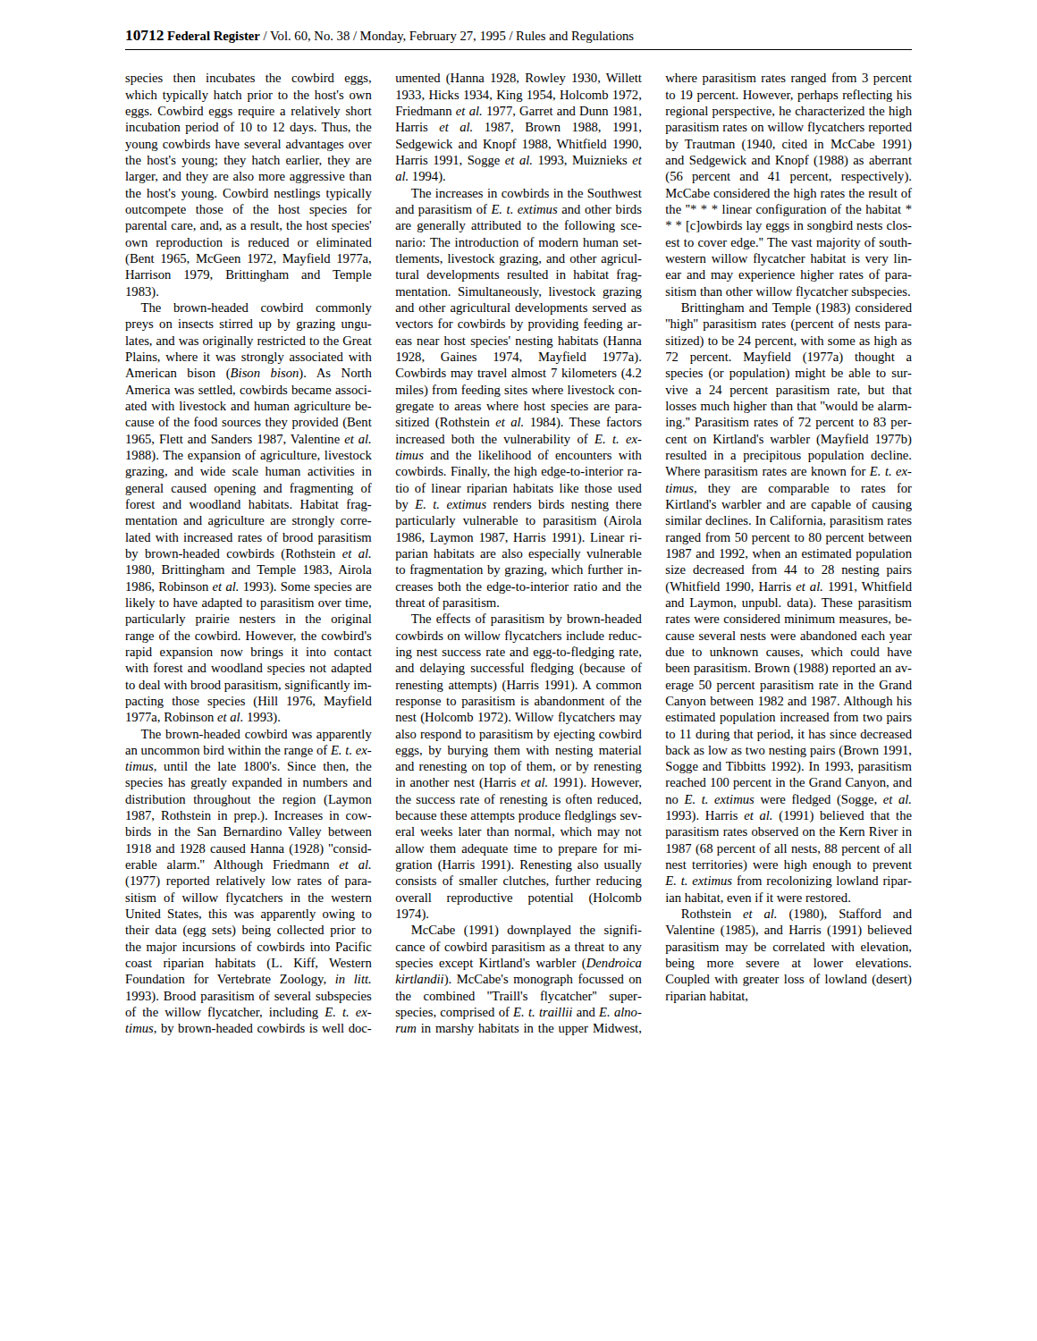10712 Federal Register / Vol. 60, No. 38 / Monday, February 27, 1995 / Rules and Regulations
species then incubates the cowbird eggs, which typically hatch prior to the host's own eggs. Cowbird eggs require a relatively short incubation period of 10 to 12 days. Thus, the young cowbirds have several advantages over the host's young; they hatch earlier, they are larger, and they are also more aggressive than the host's young. Cowbird nestlings typically outcompete those of the host species for parental care, and, as a result, the host species' own reproduction is reduced or eliminated (Bent 1965, McGeen 1972, Mayfield 1977a, Harrison 1979, Brittingham and Temple 1983).
The brown-headed cowbird commonly preys on insects stirred up by grazing ungulates, and was originally restricted to the Great Plains, where it was strongly associated with American bison (Bison bison). As North America was settled, cowbirds became associated with livestock and human agriculture because of the food sources they provided (Bent 1965, Flett and Sanders 1987, Valentine et al. 1988). The expansion of agriculture, livestock grazing, and wide scale human activities in general caused opening and fragmenting of forest and woodland habitats. Habitat fragmentation and agriculture are strongly correlated with increased rates of brood parasitism by brown-headed cowbirds (Rothstein et al. 1980, Brittingham and Temple 1983, Airola 1986, Robinson et al. 1993). Some species are likely to have adapted to parasitism over time, particularly prairie nesters in the original range of the cowbird. However, the cowbird's rapid expansion now brings it into contact with forest and woodland species not adapted to deal with brood parasitism, significantly impacting those species (Hill 1976, Mayfield 1977a, Robinson et al. 1993).
The brown-headed cowbird was apparently an uncommon bird within the range of E. t. extimus, until the late 1800's. Since then, the species has greatly expanded in numbers and distribution throughout the region (Laymon 1987, Rothstein in prep.). Increases in cowbirds in the San Bernardino Valley between 1918 and 1928 caused Hanna (1928) ''considerable alarm.'' Although Friedmann et al. (1977) reported relatively low rates of parasitism of willow flycatchers in the western United States, this was apparently owing to their data (egg sets) being collected prior to the major incursions of cowbirds into Pacific coast riparian habitats (L. Kiff, Western Foundation for Vertebrate Zoology, in litt. 1993). Brood parasitism of several subspecies of the willow flycatcher, including E. t. extimus, by brown-headed cowbirds is well documented (Hanna 1928, Rowley 1930, Willett 1933, Hicks 1934, King 1954, Holcomb 1972, Friedmann et al. 1977, Garret and Dunn 1981, Harris et al. 1987, Brown 1988, 1991, Sedgewick and Knopf 1988, Whitfield 1990, Harris 1991, Sogge et al. 1993, Muiznieks et al. 1994).
The increases in cowbirds in the Southwest and parasitism of E. t. extimus and other birds are generally attributed to the following scenario: The introduction of modern human settlements, livestock grazing, and other agricultural developments resulted in habitat fragmentation. Simultaneously, livestock grazing and other agricultural developments served as vectors for cowbirds by providing feeding areas near host species' nesting habitats (Hanna 1928, Gaines 1974, Mayfield 1977a). Cowbirds may travel almost 7 kilometers (4.2 miles) from feeding sites where livestock congregate to areas where host species are parasitized (Rothstein et al. 1984). These factors increased both the vulnerability of E. t. extimus and the likelihood of encounters with cowbirds. Finally, the high edge-to-interior ratio of linear riparian habitats like those used by E. t. extimus renders birds nesting there particularly vulnerable to parasitism (Airola 1986, Laymon 1987, Harris 1991). Linear riparian habitats are also especially vulnerable to fragmentation by grazing, which further increases both the edge-to-interior ratio and the threat of parasitism.
The effects of parasitism by brown-headed cowbirds on willow flycatchers include reducing nest success rate and egg-to-fledging rate, and delaying successful fledging (because of renesting attempts) (Harris 1991). A common response to parasitism is abandonment of the nest (Holcomb 1972). Willow flycatchers may also respond to parasitism by ejecting cowbird eggs, by burying them with nesting material and renesting on top of them, or by renesting in another nest (Harris et al. 1991). However, the success rate of renesting is often reduced, because these attempts produce fledglings several weeks later than normal, which may not allow them adequate time to prepare for migration (Harris 1991). Renesting also usually consists of smaller clutches, further reducing overall reproductive potential (Holcomb 1974).
McCabe (1991) downplayed the significance of cowbird parasitism as a threat to any species except Kirtland's warbler (Dendroica kirtlandii). McCabe's monograph focussed on the combined ''Traill's flycatcher'' superspecies, comprised of E. t. traillii and E. alnorum in marshy habitats in the upper Midwest, where parasitism rates ranged from 3 percent to 19 percent. However, perhaps reflecting his regional perspective, he characterized the high parasitism rates on willow flycatchers reported by Trautman (1940, cited in McCabe 1991) and Sedgewick and Knopf (1988) as aberrant (56 percent and 41 percent, respectively). McCabe considered the high rates the result of the ''* * * linear configuration of the habitat * * * [c]owbirds lay eggs in songbird nests closest to cover edge.'' The vast majority of southwestern willow flycatcher habitat is very linear and may experience higher rates of parasitism than other willow flycatcher subspecies.
Brittingham and Temple (1983) considered ''high'' parasitism rates (percent of nests parasitized) to be 24 percent, with some as high as 72 percent. Mayfield (1977a) thought a species (or population) might be able to survive a 24 percent parasitism rate, but that losses much higher than that ''would be alarming.'' Parasitism rates of 72 percent to 83 percent on Kirtland's warbler (Mayfield 1977b) resulted in a precipitous population decline. Where parasitism rates are known for E. t. extimus, they are comparable to rates for Kirtland's warbler and are capable of causing similar declines. In California, parasitism rates ranged from 50 percent to 80 percent between 1987 and 1992, when an estimated population size decreased from 44 to 28 nesting pairs (Whitfield 1990, Harris et al. 1991, Whitfield and Laymon, unpubl. data). These parasitism rates were considered minimum measures, because several nests were abandoned each year due to unknown causes, which could have been parasitism. Brown (1988) reported an average 50 percent parasitism rate in the Grand Canyon between 1982 and 1987. Although his estimated population increased from two pairs to 11 during that period, it has since decreased back as low as two nesting pairs (Brown 1991, Sogge and Tibbitts 1992). In 1993, parasitism reached 100 percent in the Grand Canyon, and no E. t. extimus were fledged (Sogge, et al. 1993). Harris et al. (1991) believed that the parasitism rates observed on the Kern River in 1987 (68 percent of all nests, 88 percent of all nest territories) were high enough to prevent E. t. extimus from recolonizing lowland riparian habitat, even if it were restored.
Rothstein et al. (1980), Stafford and Valentine (1985), and Harris (1991) believed parasitism may be correlated with elevation, being more severe at lower elevations. Coupled with greater loss of lowland (desert) riparian habitat,